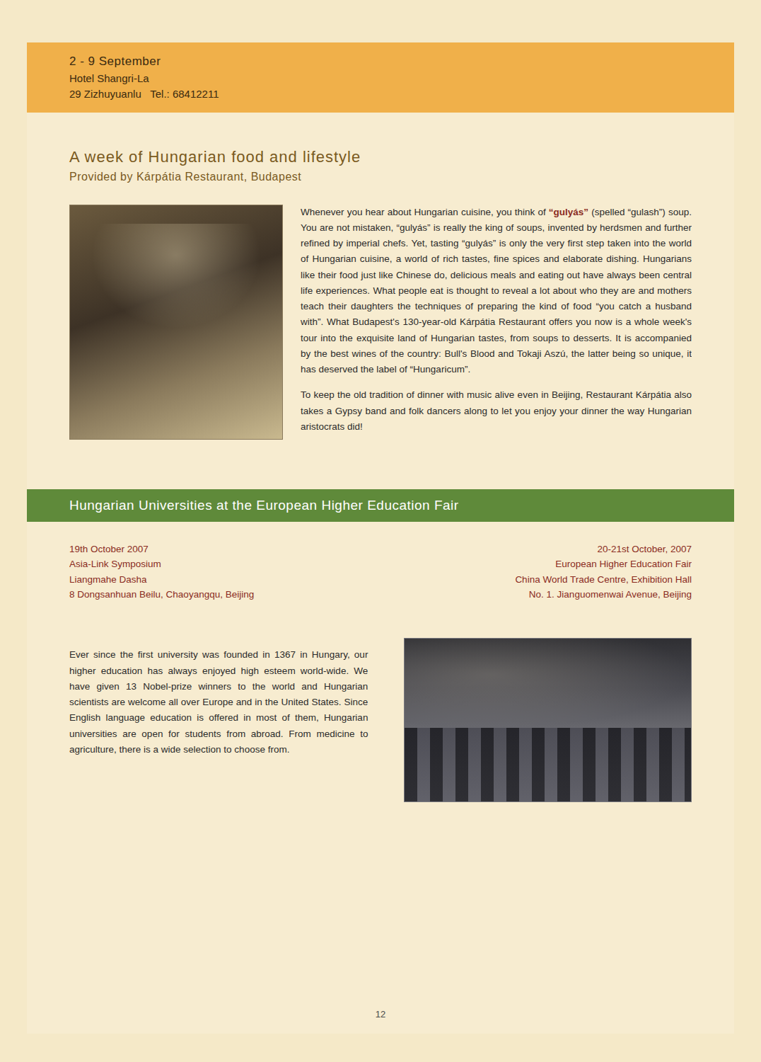2 - 9 September
Hotel Shangri-La
29 Zizhuyuanlu Tel.: 68412211
A week of Hungarian food and lifestyle
Provided by Kárpátia Restaurant, Budapest
Kárpátia Restaurant interior
Whenever you hear about Hungarian cuisine, you think of “gulyás” (spelled “gulash”) soup. You are not mistaken, “gulyás” is really the king of soups, invented by herdsmen and further refined by imperial chefs. Yet, tasting “gulyás” is only the very first step taken into the world of Hungarian cuisine, a world of rich tastes, fine spices and elaborate dishing. Hungarians like their food just like Chinese do, delicious meals and eating out have always been central life experiences. What people eat is thought to reveal a lot about who they are and mothers teach their daughters the techniques of preparing the kind of food “you catch a husband with”. What Budapest's 130-year-old Kárpátia Restaurant offers you now is a whole week's tour into the exquisite land of Hungarian tastes, from soups to desserts. It is accompanied by the best wines of the country: Bull's Blood and Tokaji Aszú, the latter being so unique, it has deserved the label of “Hungaricum”.
To keep the old tradition of dinner with music alive even in Beijing, Restaurant Kárpátia also takes a Gypsy band and folk dancers along to let you enjoy your dinner the way Hungarian aristocrats did!
Hungarian Universities at the European Higher Education Fair
19th October 2007
Asia-Link Symposium
Liangmahe Dasha
8 Dongsanhuan Beilu, Chaoyangqu, Beijing
20-21st October, 2007
European Higher Education Fair
China World Trade Centre, Exhibition Hall
No. 1. Jianguomenwai Avenue, Beijing
Ever since the first university was founded in 1367 in Hungary, our higher education has always enjoyed high esteem world-wide. We have given 13 Nobel-prize winners to the world and Hungarian scientists are welcome all over Europe and in the United States. Since English language education is offered in most of them, Hungarian universities are open for students from abroad. From medicine to agriculture, there is a wide selection to choose from.
12